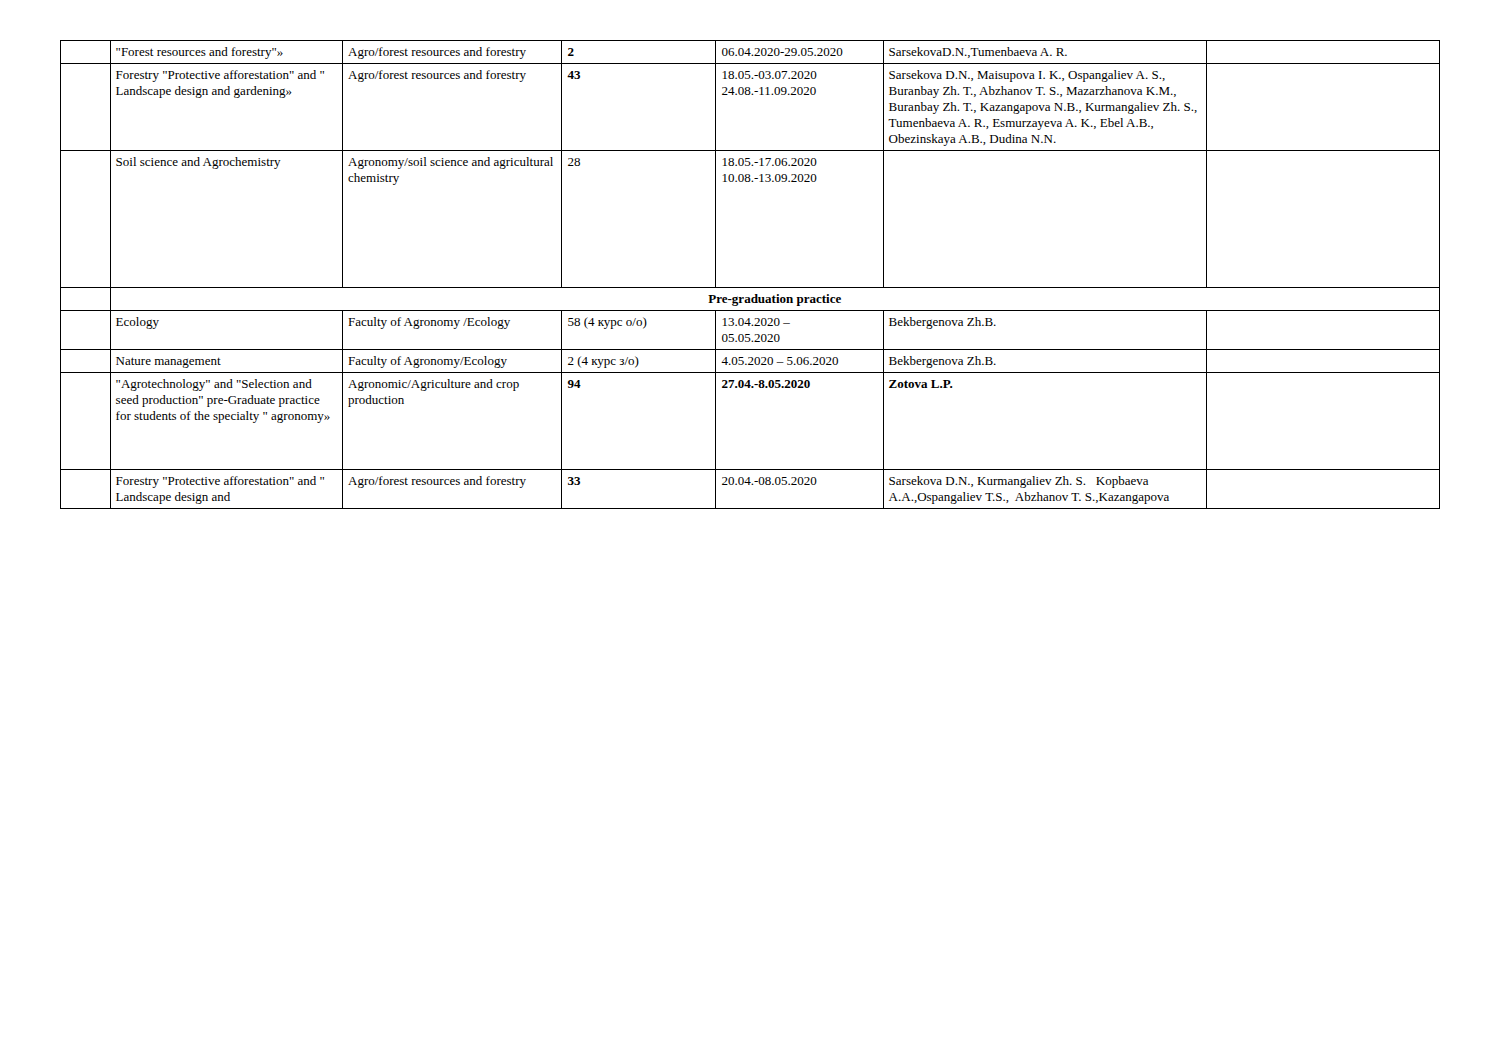| | "Forest resources and forestry"» | Agro/forest resources and forestry | 2 | 06.04.2020-29.05.2020 | SarsekovaD.N.,Tumenbaeva A. R. | |
| | Forestry "Protective afforestation" and " Landscape design and gardening» | Agro/forest resources and forestry | 43 | 18.05.-03.07.2020 24.08.-11.09.2020 | Sarsekova D.N., Maisupova I. K., Ospangaliev A. S., Buranbay Zh. T., Abzhanov T. S., Mazarzhanova K.M., Buranbay Zh. T., Kazangapova N.B., Kurmangaliev Zh. S., Tumenbaeva A. R., Esmurzayeva A. K., Ebel A.B., Obezinskaya A.B., Dudina N.N. | |
| | Soil science and Agrochemistry | Agronomy/soil science and agricultural chemistry | 28 | 18.05.-17.06.2020 10.08.-13.09.2020 | | |
| | Pre-graduation practice |
| | Ecology | Faculty of Agronomy /Ecology | 58 (4 курс о/о) | 13.04.2020 – 05.05.2020 | Bekbergenova Zh.B. | |
| | Nature management | Faculty of Agronomy/Ecology | 2 (4 курс з/о) | 4.05.2020 – 5.06.2020 | Bekbergenova Zh.B. | |
| | "Agrotechnology" and "Selection and seed production" pre-Graduate practice for students of the specialty " agronomy» | Agronomic/Agriculture and crop production | 94 | 27.04.-8.05.2020 | Zotova L.P. | |
| | Forestry "Protective afforestation" and " Landscape design and | Agro/forest resources and forestry | 33 | 20.04.-08.05.2020 | Sarsekova D.N., Kurmangaliev Zh. S. Kopbaeva A.A.,Ospangaliev T.S., Abzhanov T. S.,Kazangapova | |